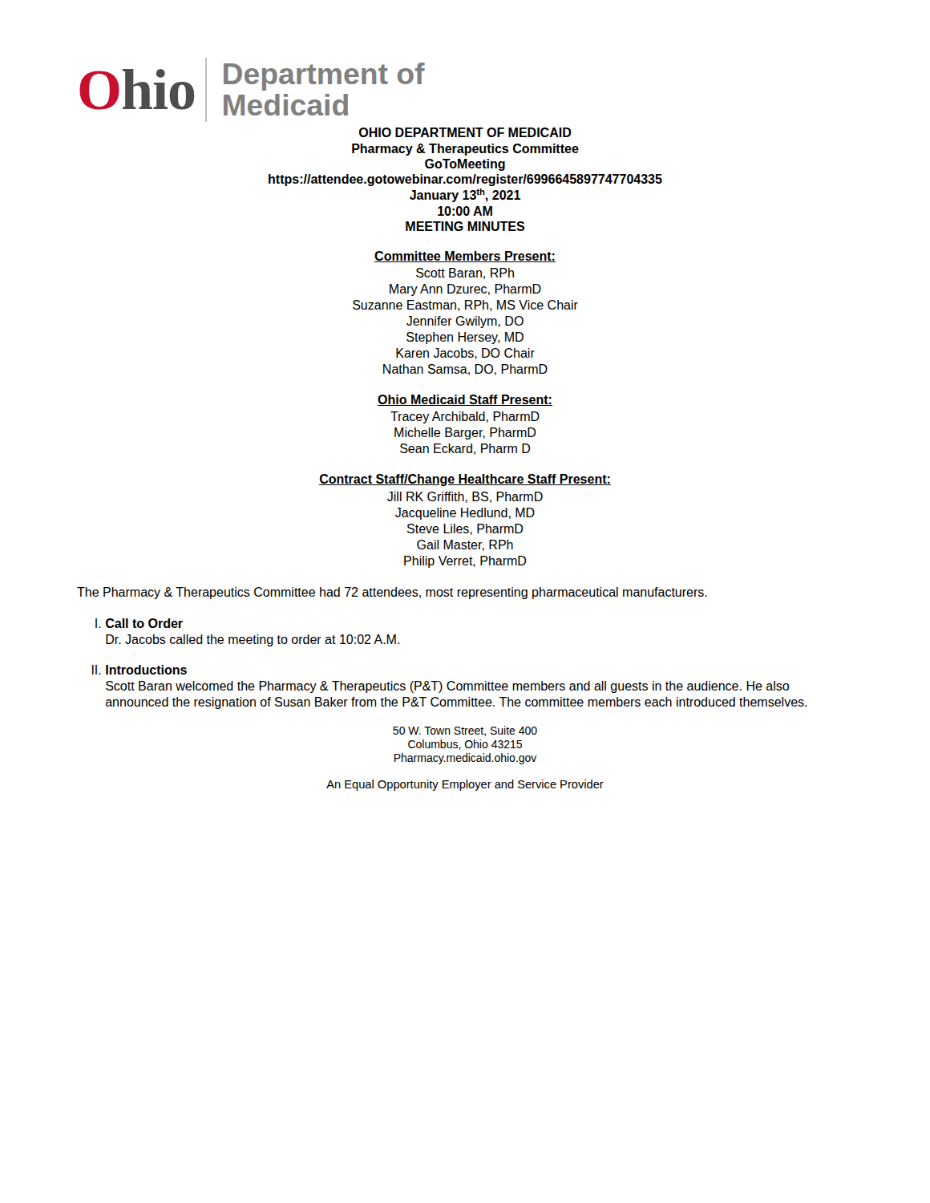| O hio | | Department of Medicaid |
OHIO DEPARTMENT OF MEDICAID
Pharmacy & Therapeutics Committee
GoToMeeting
https://attendee.gotowebinar.com/register/6996645897747704335
January 13th, 2021
10:00 AM
MEETING MINUTES
Committee Members Present:
Scott Baran, RPh
Mary Ann Dzurec, PharmD
Suzanne Eastman, RPh, MS Vice Chair
Jennifer Gwilym, DO
Stephen Hersey, MD
Karen Jacobs, DO Chair
Nathan Samsa, DO, PharmD
Ohio Medicaid Staff Present:
Tracey Archibald, PharmD
Michelle Barger, PharmD
Sean Eckard, Pharm D
Contract Staff/Change Healthcare Staff Present:
Jill RK Griffith, BS, PharmD
Jacqueline Hedlund, MD
Steve Liles, PharmD
Gail Master, RPh
Philip Verret, PharmD
The Pharmacy & Therapeutics Committee had 72 attendees, most representing pharmaceutical manufacturers.
Call to Order
Dr. Jacobs called the meeting to order at 10:02 A.M.
Introductions
Scott Baran welcomed the Pharmacy & Therapeutics (P&T) Committee members and all guests in the audience. He also announced the resignation of Susan Baker from the P&T Committee. The committee members each introduced themselves.
50 W. Town Street, Suite 400
Columbus, Ohio 43215
Pharmacy.medicaid.ohio.gov
An Equal Opportunity Employer and Service Provider